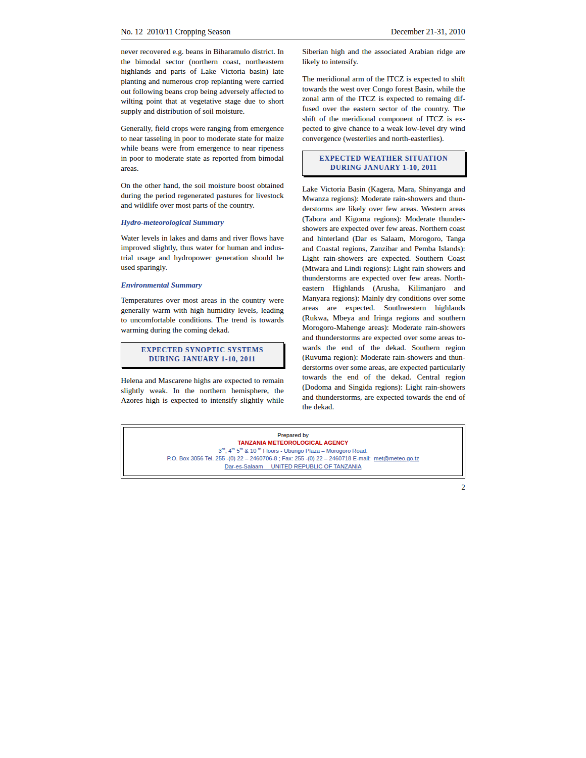No. 12 2010/11 Cropping Season
December 21-31, 2010
never recovered e.g. beans in Biharamulo district. In the bimodal sector (northern coast, northeastern highlands and parts of Lake Victoria basin) late planting and numerous crop replanting were carried out following beans crop being adversely affected to wilting point that at vegetative stage due to short supply and distribution of soil moisture.
Generally, field crops were ranging from emergence to near tasseling in poor to moderate state for maize while beans were from emergence to near ripeness in poor to moderate state as reported from bimodal areas.
On the other hand, the soil moisture boost obtained during the period regenerated pastures for livestock and wildlife over most parts of the country.
Hydro-meteorological Summary
Water levels in lakes and dams and river flows have improved slightly, thus water for human and industrial usage and hydropower generation should be used sparingly.
Environmental Summary
Temperatures over most areas in the country were generally warm with high humidity levels, leading to uncomfortable conditions. The trend is towards warming during the coming dekad.
EXPECTED SYNOPTIC SYSTEMS DURING JANUARY 1-10, 2011
Helena and Mascarene highs are expected to remain slightly weak. In the northern hemisphere, the Azores high is expected to intensify slightly while Siberian high and the associated Arabian ridge are likely to intensify.
The meridional arm of the ITCZ is expected to shift towards the west over Congo forest Basin, while the zonal arm of the ITCZ is expected to remaing diffused over the eastern sector of the country. The shift of the meridional component of ITCZ is expected to give chance to a weak low-level dry wind convergence (westerlies and north-easterlies).
EXPECTED WEATHER SITUATION DURING JANUARY 1-10, 2011
Lake Victoria Basin (Kagera, Mara, Shinyanga and Mwanza regions): Moderate rain-showers and thunderstorms are likely over few areas. Western areas (Tabora and Kigoma regions): Moderate thundershowers are expected over few areas. Northern coast and hinterland (Dar es Salaam, Morogoro, Tanga and Coastal regions, Zanzibar and Pemba Islands): Light rain-showers are expected. Southern Coast (Mtwara and Lindi regions): Light rain showers and thunderstorms are expected over few areas. North-eastern Highlands (Arusha, Kilimanjaro and Manyara regions): Mainly dry conditions over some areas are expected. Southwestern highlands (Rukwa, Mbeya and Iringa regions and southern Morogoro-Mahenge areas): Moderate rain-showers and thunderstorms are expected over some areas towards the end of the dekad. Southern region (Ruvuma region): Moderate rain-showers and thunderstorms over some areas, are expected particularly towards the end of the dekad. Central region (Dodoma and Singida regions): Light rain-showers and thunderstorms, are expected towards the end of the dekad.
Prepared by
TANZANIA METEOROLOGICAL AGENCY
3rd, 4th 5th & 10 th Floors - Ubungo Plaza – Morogoro Road.
P.O. Box 3056 Tel. 255 -(0) 22 – 2460706-8 ; Fax: 255 -(0) 22 – 2460718 E-mail: met@meteo.go.tz
Dar-es-Salaam UNITED REPUBLIC OF TANZANIA
2